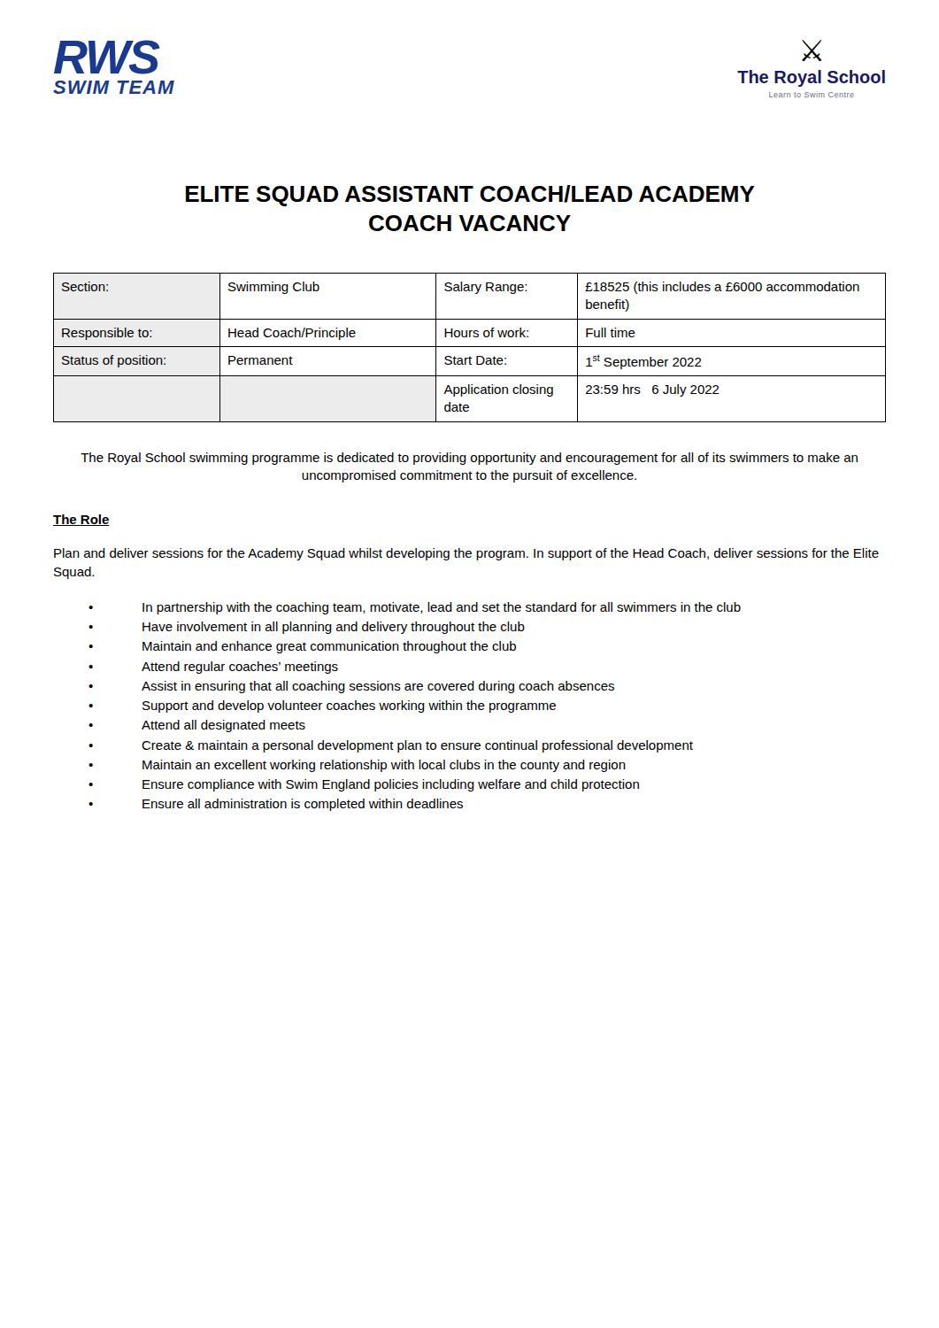RWS
SWIM TEAM
⚔
The Royal School
Learn to Swim Centre
ELITE SQUAD ASSISTANT COACH/LEAD ACADEMY
COACH VACANCY
| Section: | Swimming Club | Salary Range: | £18525 (this includes a £6000 accommodation benefit) |
| Responsible to: | Head Coach/Principle | Hours of work: | Full time |
| Status of position: | Permanent | Start Date: | 1 st September 2022 |
| | | Application closing date | 23:59 hrs 6 July 2022 |
The Royal School swimming programme is dedicated to providing opportunity and encouragement for all of its swimmers to make an uncompromised commitment to the pursuit of excellence.
The Role
Plan and deliver sessions for the Academy Squad whilst developing the program. In support of the Head Coach, deliver sessions for the Elite Squad.
In partnership with the coaching team, motivate, lead and set the standard for all swimmers in the club
Have involvement in all planning and delivery throughout the club
Maintain and enhance great communication throughout the club
Attend regular coaches’ meetings
Assist in ensuring that all coaching sessions are covered during coach absences
Support and develop volunteer coaches working within the programme
Attend all designated meets
Create & maintain a personal development plan to ensure continual professional development
Maintain an excellent working relationship with local clubs in the county and region
Ensure compliance with Swim England policies including welfare and child protection
Ensure all administration is completed within deadlines